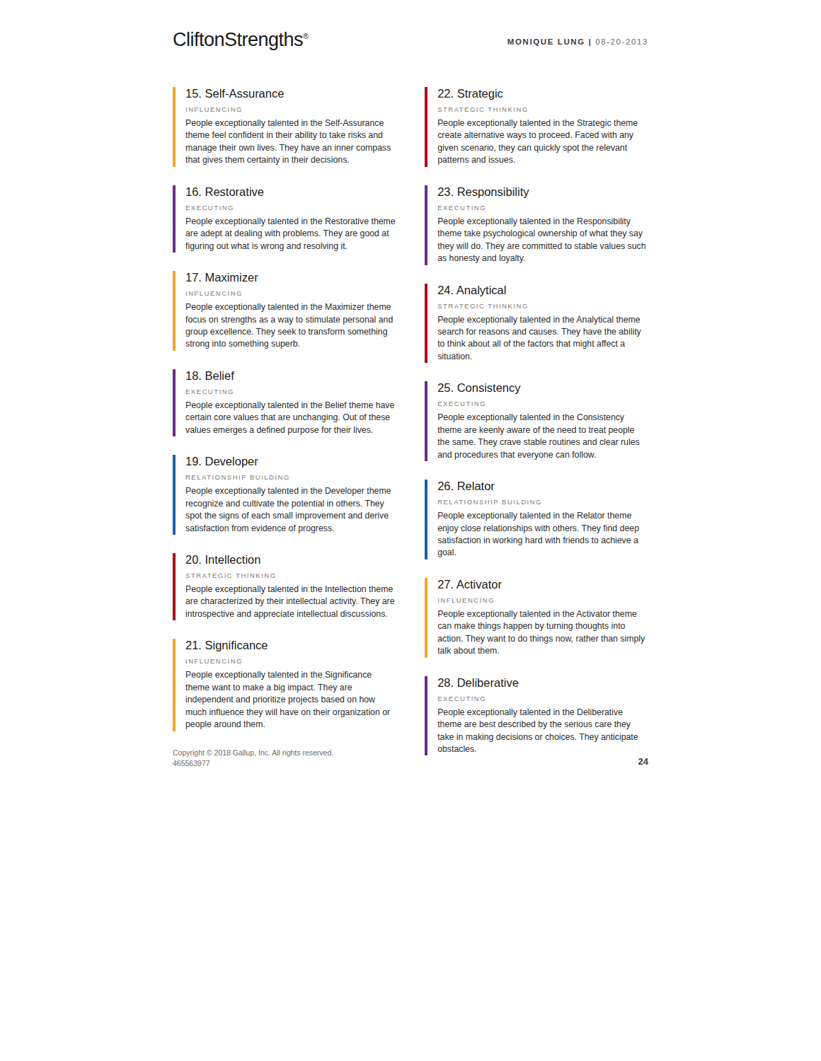CliftonStrengths®
MONIQUE LUNG | 08-20-2013
15. Self-Assurance
Influencing
People exceptionally talented in the Self-Assurance theme feel confident in their ability to take risks and manage their own lives. They have an inner compass that gives them certainty in their decisions.
16. Restorative
Executing
People exceptionally talented in the Restorative theme are adept at dealing with problems. They are good at figuring out what is wrong and resolving it.
17. Maximizer
Influencing
People exceptionally talented in the Maximizer theme focus on strengths as a way to stimulate personal and group excellence. They seek to transform something strong into something superb.
18. Belief
Executing
People exceptionally talented in the Belief theme have certain core values that are unchanging. Out of these values emerges a defined purpose for their lives.
19. Developer
Relationship Building
People exceptionally talented in the Developer theme recognize and cultivate the potential in others. They spot the signs of each small improvement and derive satisfaction from evidence of progress.
20. Intellection
Strategic Thinking
People exceptionally talented in the Intellection theme are characterized by their intellectual activity. They are introspective and appreciate intellectual discussions.
21. Significance
Influencing
People exceptionally talented in the Significance theme want to make a big impact. They are independent and prioritize projects based on how much influence they will have on their organization or people around them.
22. Strategic
Strategic Thinking
People exceptionally talented in the Strategic theme create alternative ways to proceed. Faced with any given scenario, they can quickly spot the relevant patterns and issues.
23. Responsibility
Executing
People exceptionally talented in the Responsibility theme take psychological ownership of what they say they will do. They are committed to stable values such as honesty and loyalty.
24. Analytical
Strategic Thinking
People exceptionally talented in the Analytical theme search for reasons and causes. They have the ability to think about all of the factors that might affect a situation.
25. Consistency
Executing
People exceptionally talented in the Consistency theme are keenly aware of the need to treat people the same. They crave stable routines and clear rules and procedures that everyone can follow.
26. Relator
Relationship Building
People exceptionally talented in the Relator theme enjoy close relationships with others. They find deep satisfaction in working hard with friends to achieve a goal.
27. Activator
Influencing
People exceptionally talented in the Activator theme can make things happen by turning thoughts into action. They want to do things now, rather than simply talk about them.
28. Deliberative
Executing
People exceptionally talented in the Deliberative theme are best described by the serious care they take in making decisions or choices. They anticipate obstacles.
Copyright © 2018 Gallup, Inc. All rights reserved.
465563977
24